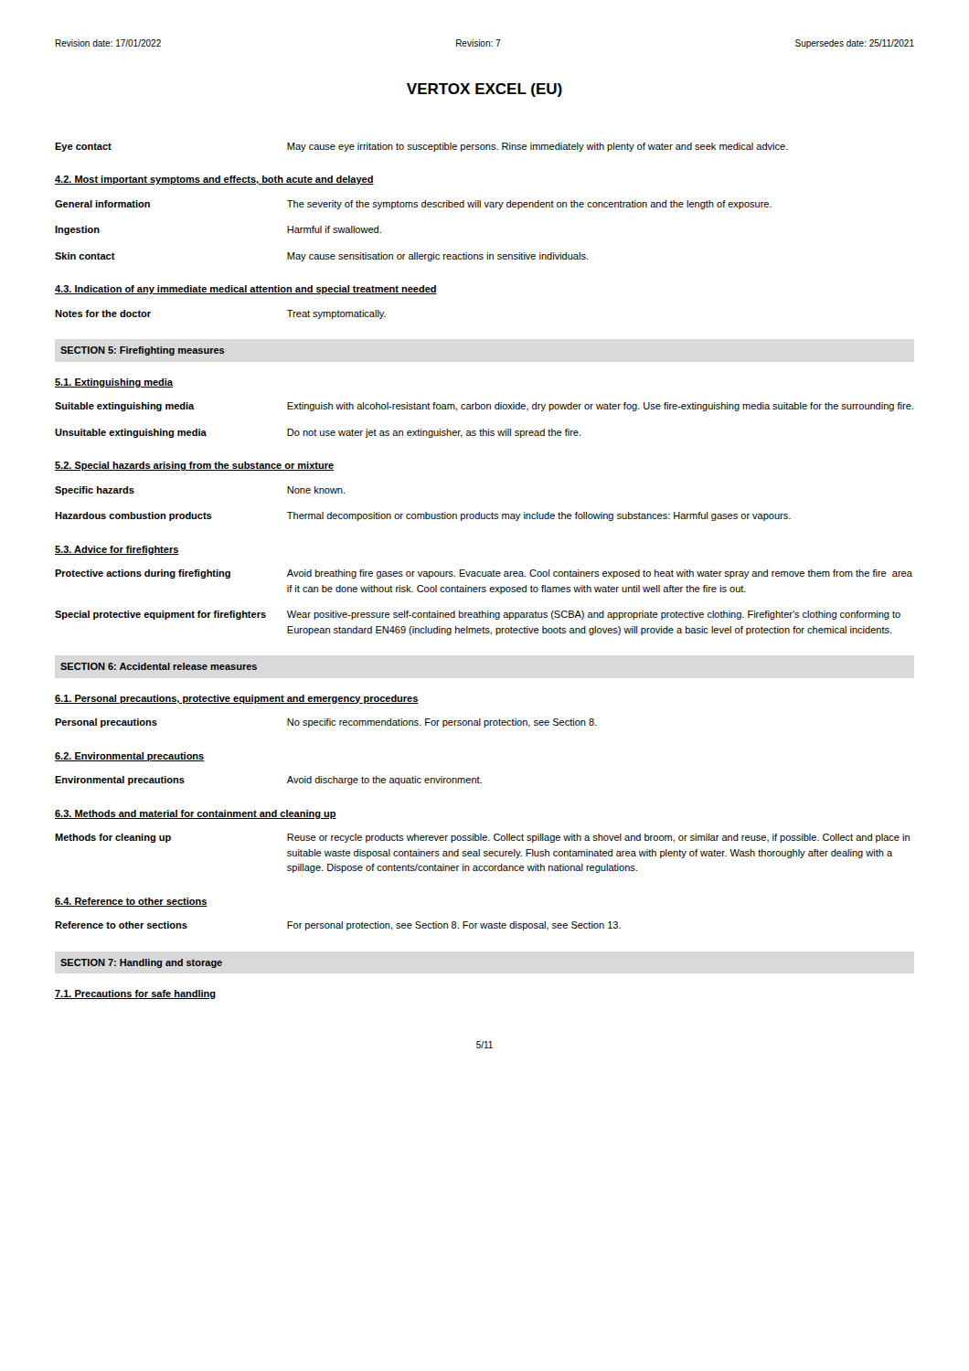Revision date: 17/01/2022 Revision: 7 Supersedes date: 25/11/2021
VERTOX EXCEL (EU)
| Eye contact | May cause eye irritation to susceptible persons. Rinse immediately with plenty of water and seek medical advice. |
4.2. Most important symptoms and effects, both acute and delayed
| General information | The severity of the symptoms described will vary dependent on the concentration and the length of exposure. |
| Ingestion | Harmful if swallowed. |
| Skin contact | May cause sensitisation or allergic reactions in sensitive individuals. |
4.3. Indication of any immediate medical attention and special treatment needed
| Notes for the doctor | Treat symptomatically. |
SECTION 5: Firefighting measures
5.1. Extinguishing media
| Suitable extinguishing media | Extinguish with alcohol-resistant foam, carbon dioxide, dry powder or water fog. Use fire-extinguishing media suitable for the surrounding fire. |
| Unsuitable extinguishing media | Do not use water jet as an extinguisher, as this will spread the fire. |
5.2. Special hazards arising from the substance or mixture
| Specific hazards | None known. |
| Hazardous combustion products | Thermal decomposition or combustion products may include the following substances: Harmful gases or vapours. |
5.3. Advice for firefighters
| Protective actions during firefighting | Avoid breathing fire gases or vapours. Evacuate area. Cool containers exposed to heat with water spray and remove them from the fire area if it can be done without risk. Cool containers exposed to flames with water until well after the fire is out. |
| Special protective equipment for firefighters | Wear positive-pressure self-contained breathing apparatus (SCBA) and appropriate protective clothing. Firefighter's clothing conforming to European standard EN469 (including helmets, protective boots and gloves) will provide a basic level of protection for chemical incidents. |
SECTION 6: Accidental release measures
6.1. Personal precautions, protective equipment and emergency procedures
| Personal precautions | No specific recommendations. For personal protection, see Section 8. |
6.2. Environmental precautions
| Environmental precautions | Avoid discharge to the aquatic environment. |
6.3. Methods and material for containment and cleaning up
| Methods for cleaning up | Reuse or recycle products wherever possible. Collect spillage with a shovel and broom, or similar and reuse, if possible. Collect and place in suitable waste disposal containers and seal securely. Flush contaminated area with plenty of water. Wash thoroughly after dealing with a spillage. Dispose of contents/container in accordance with national regulations. |
6.4. Reference to other sections
| Reference to other sections | For personal protection, see Section 8. For waste disposal, see Section 13. |
SECTION 7: Handling and storage
7.1. Precautions for safe handling
5/11